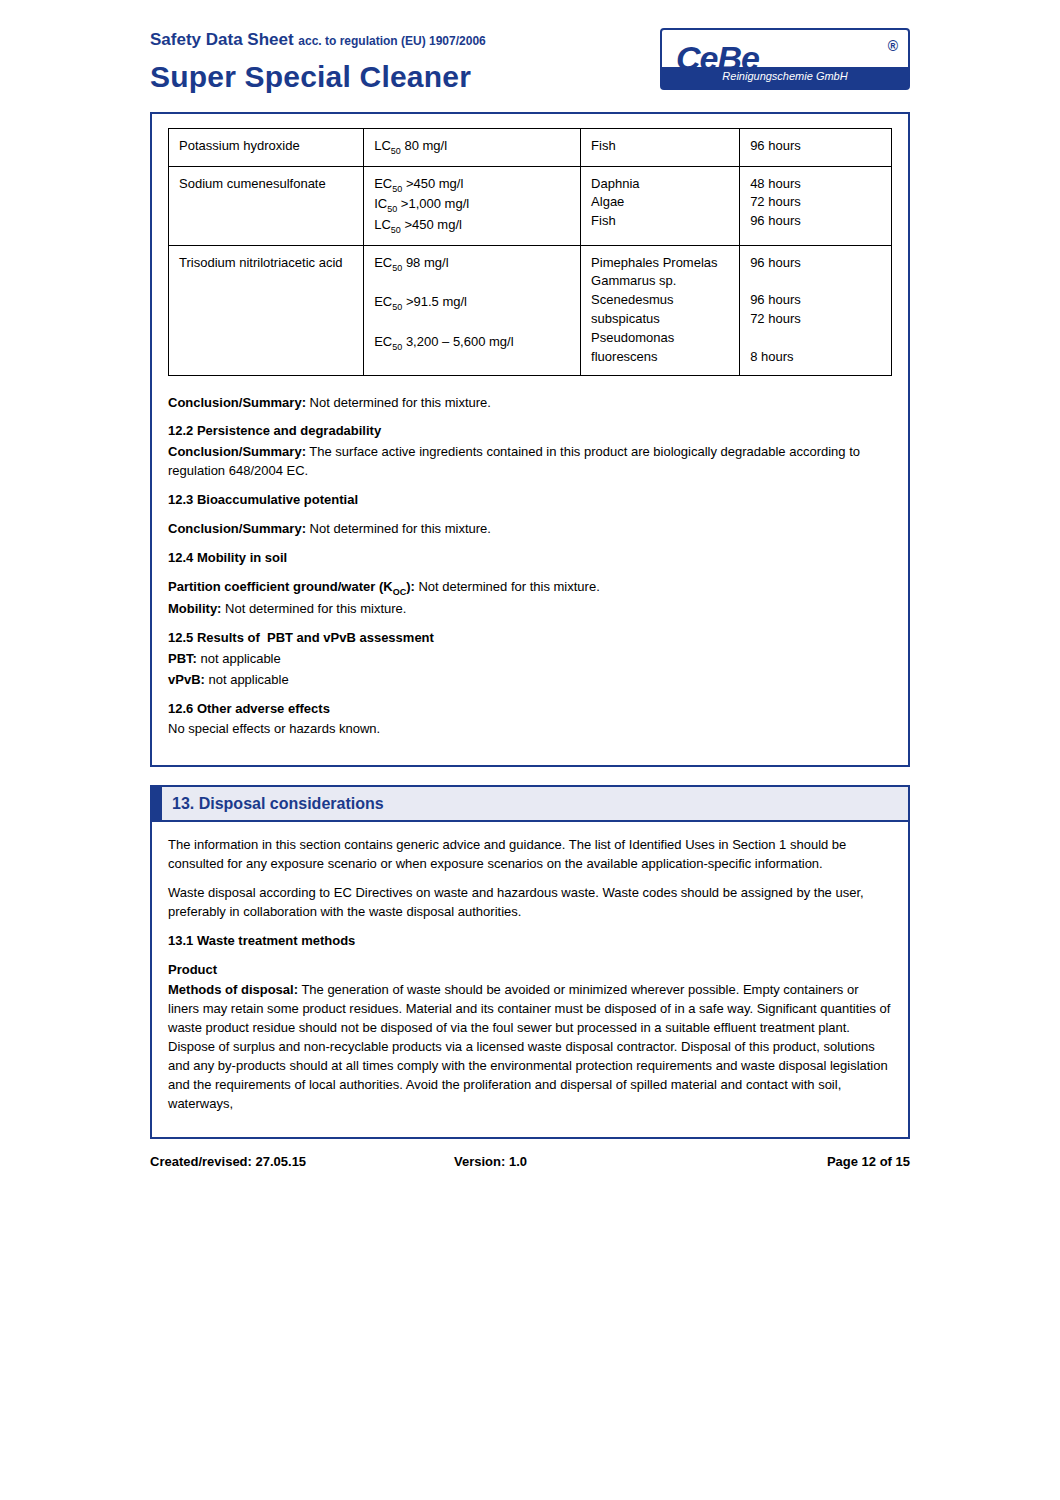Safety Data Sheet acc. to regulation (EU) 1907/2006
Super Special Cleaner
CeBe ®
Reinigungschemie GmbH
| Potassium hydroxide | LC 50 80 mg/l | Fish | 96 hours |
| Sodium cumenesulfonate | EC 50 >450 mg/l IC 50 >1,000 mg/l LC 50 >450 mg/l | Daphnia Algae Fish | 48 hours 72 hours 96 hours |
| Trisodium nitrilotriacetic acid | EC 50 98 mg/l EC 50 >91.5 mg/l EC 50 3,200 – 5,600 mg/l | Pimephales Promelas Gammarus sp. Scenedesmus subspicatus Pseudomonas fluorescens | 96 hours 96 hours 72 hours 8 hours |
Conclusion/Summary: Not determined for this mixture.
12.2 Persistence and degradability
Conclusion/Summary: The surface active ingredients contained in this product are biologically degradable according to regulation 648/2004 EC.
12.3 Bioaccumulative potential
Conclusion/Summary: Not determined for this mixture.
12.4 Mobility in soil
Partition coefficient ground/water (KOC): Not determined for this mixture.
Mobility: Not determined for this mixture.
12.5 Results of PBT and vPvB assessment
PBT: not applicable
vPvB: not applicable
12.6 Other adverse effects
No special effects or hazards known.
13. Disposal considerations
The information in this section contains generic advice and guidance. The list of Identified Uses in Section 1 should be consulted for any exposure scenario or when exposure scenarios on the available application-specific information.
Waste disposal according to EC Directives on waste and hazardous waste. Waste codes should be assigned by the user, preferably in collaboration with the waste disposal authorities.
13.1 Waste treatment methods
Product
Methods of disposal: The generation of waste should be avoided or minimized wherever possible. Empty containers or liners may retain some product residues. Material and its container must be disposed of in a safe way. Significant quantities of waste product residue should not be disposed of via the foul sewer but processed in a suitable effluent treatment plant. Dispose of surplus and non-recyclable products via a licensed waste disposal contractor. Disposal of this product, solutions and any by-products should at all times comply with the environmental protection requirements and waste disposal legislation and the requirements of local authorities. Avoid the proliferation and dispersal of spilled material and contact with soil, waterways,
Created/revised: 27.05.15
Version: 1.0
Page 12 of 15